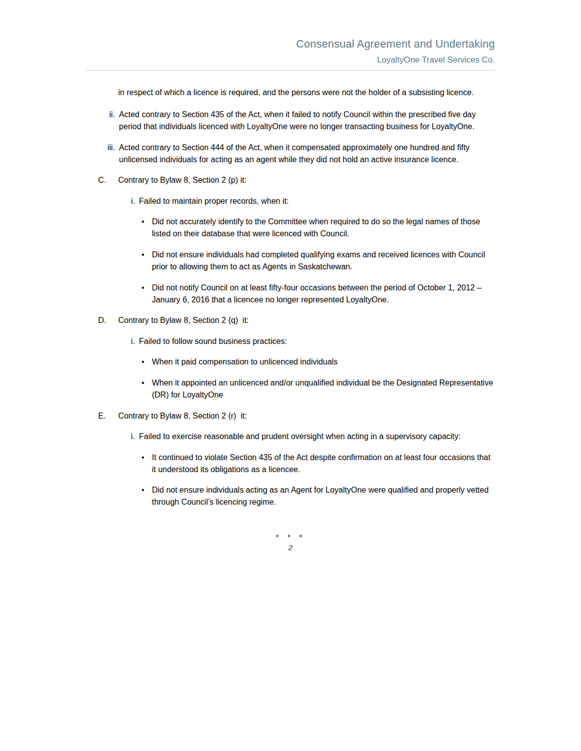Consensual Agreement and Undertaking
LoyaltyOne Travel Services Co.
in respect of which a licence is required, and the persons were not the holder of a subsisting licence.
ii. Acted contrary to Section 435 of the Act, when it failed to notify Council within the prescribed five day period that individuals licenced with LoyaltyOne were no longer transacting business for LoyaltyOne.
iii. Acted contrary to Section 444 of the Act, when it compensated approximately one hundred and fifty unlicensed individuals for acting as an agent while they did not hold an active insurance licence.
C. Contrary to Bylaw 8, Section 2 (p) it:
i. Failed to maintain proper records, when it:
Did not accurately identify to the Committee when required to do so the legal names of those listed on their database that were licenced with Council.
Did not ensure individuals had completed qualifying exams and received licences with Council prior to allowing them to act as Agents in Saskatchewan.
Did not notify Council on at least fifty-four occasions between the period of October 1, 2012 – January 6, 2016 that a licencee no longer represented LoyaltyOne.
D. Contrary to Bylaw 8, Section 2 (q) it:
i. Failed to follow sound business practices:
When it paid compensation to unlicenced individuals
When it appointed an unlicenced and/or unqualified individual be the Designated Representative (DR) for LoyaltyOne
E. Contrary to Bylaw 8, Section 2 (r) it:
i. Failed to exercise reasonable and prudent oversight when acting in a supervisory capacity:
It continued to violate Section 435 of the Act despite confirmation on at least four occasions that it understood its obligations as a licencee.
Did not ensure individuals acting as an Agent for LoyaltyOne were qualified and properly vetted through Council’s licencing regime.
• • •
2